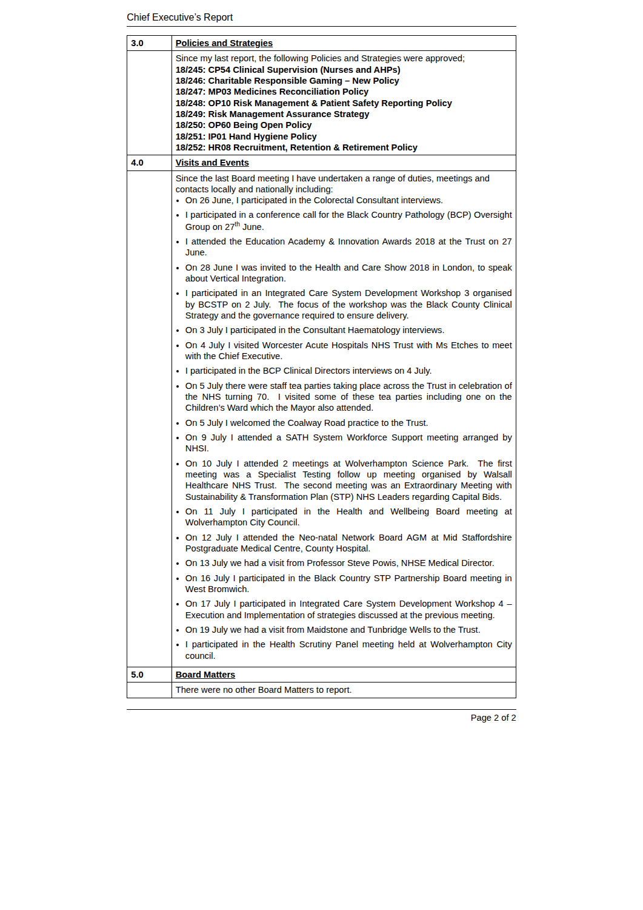Chief Executive’s Report
| 3.0 | Policies and Strategies |
| | Since my last report, the following Policies and Strategies were approved; 18/245: CP54 Clinical Supervision (Nurses and AHPs) 18/246: Charitable Responsible Gaming – New Policy 18/247: MP03 Medicines Reconciliation Policy 18/248: OP10 Risk Management & Patient Safety Reporting Policy 18/249: Risk Management Assurance Strategy 18/250: OP60 Being Open Policy 18/251: IP01 Hand Hygiene Policy 18/252: HR08 Recruitment, Retention & Retirement Policy |
| 4.0 | Visits and Events |
| | Since the last Board meeting I have undertaken a range of duties, meetings and contacts locally and nationally including: On 26 June, I participated in the Colorectal Consultant interviews. I participated in a conference call for the Black Country Pathology (BCP) Oversight Group on 27 th June. I attended the Education Academy & Innovation Awards 2018 at the Trust on 27 June. On 28 June I was invited to the Health and Care Show 2018 in London, to speak about Vertical Integration. I participated in an Integrated Care System Development Workshop 3 organised by BCSTP on 2 July. The focus of the workshop was the Black County Clinical Strategy and the governance required to ensure delivery. On 3 July I participated in the Consultant Haematology interviews. On 4 July I visited Worcester Acute Hospitals NHS Trust with Ms Etches to meet with the Chief Executive. I participated in the BCP Clinical Directors interviews on 4 July. On 5 July there were staff tea parties taking place across the Trust in celebration of the NHS turning 70. I visited some of these tea parties including one on the Children’s Ward which the Mayor also attended. On 5 July I welcomed the Coalway Road practice to the Trust. On 9 July I attended a SATH System Workforce Support meeting arranged by NHSI. On 10 July I attended 2 meetings at Wolverhampton Science Park. The first meeting was a Specialist Testing follow up meeting organised by Walsall Healthcare NHS Trust. The second meeting was an Extraordinary Meeting with Sustainability & Transformation Plan (STP) NHS Leaders regarding Capital Bids. On 11 July I participated in the Health and Wellbeing Board meeting at Wolverhampton City Council. On 12 July I attended the Neo-natal Network Board AGM at Mid Staffordshire Postgraduate Medical Centre, County Hospital. On 13 July we had a visit from Professor Steve Powis, NHSE Medical Director. On 16 July I participated in the Black Country STP Partnership Board meeting in West Bromwich. On 17 July I participated in Integrated Care System Development Workshop 4 – Execution and Implementation of strategies discussed at the previous meeting. On 19 July we had a visit from Maidstone and Tunbridge Wells to the Trust. I participated in the Health Scrutiny Panel meeting held at Wolverhampton City council. |
| 5.0 | Board Matters |
| | There were no other Board Matters to report. |
Page 2 of 2